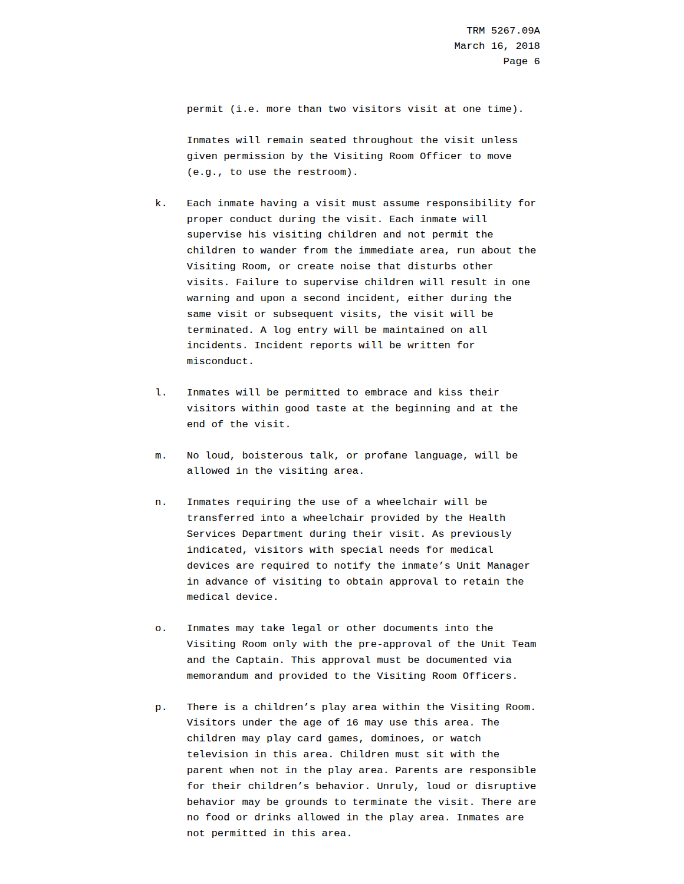TRM 5267.09A
March 16, 2018
Page 6
permit (i.e. more than two visitors visit at one time).
Inmates will remain seated throughout the visit unless given permission by the Visiting Room Officer to move (e.g., to use the restroom).
k.
Each inmate having a visit must assume responsibility for proper conduct during the visit. Each inmate will supervise his visiting children and not permit the children to wander from the immediate area, run about the Visiting Room, or create noise that disturbs other visits. Failure to supervise children will result in one warning and upon a second incident, either during the same visit or subsequent visits, the visit will be terminated. A log entry will be maintained on all incidents. Incident reports will be written for misconduct.
l.
Inmates will be permitted to embrace and kiss their visitors within good taste at the beginning and at the end of the visit.
m.
No loud, boisterous talk, or profane language, will be allowed in the visiting area.
n.
Inmates requiring the use of a wheelchair will be transferred into a wheelchair provided by the Health Services Department during their visit. As previously indicated, visitors with special needs for medical devices are required to notify the inmate’s Unit Manager in advance of visiting to obtain approval to retain the medical device.
o.
Inmates may take legal or other documents into the Visiting Room only with the pre-approval of the Unit Team and the Captain. This approval must be documented via memorandum and provided to the Visiting Room Officers.
p.
There is a children’s play area within the Visiting Room. Visitors under the age of 16 may use this area. The children may play card games, dominoes, or watch television in this area. Children must sit with the parent when not in the play area. Parents are responsible for their children’s behavior. Unruly, loud or disruptive behavior may be grounds to terminate the visit. There are no food or drinks allowed in the play area. Inmates are not permitted in this area.